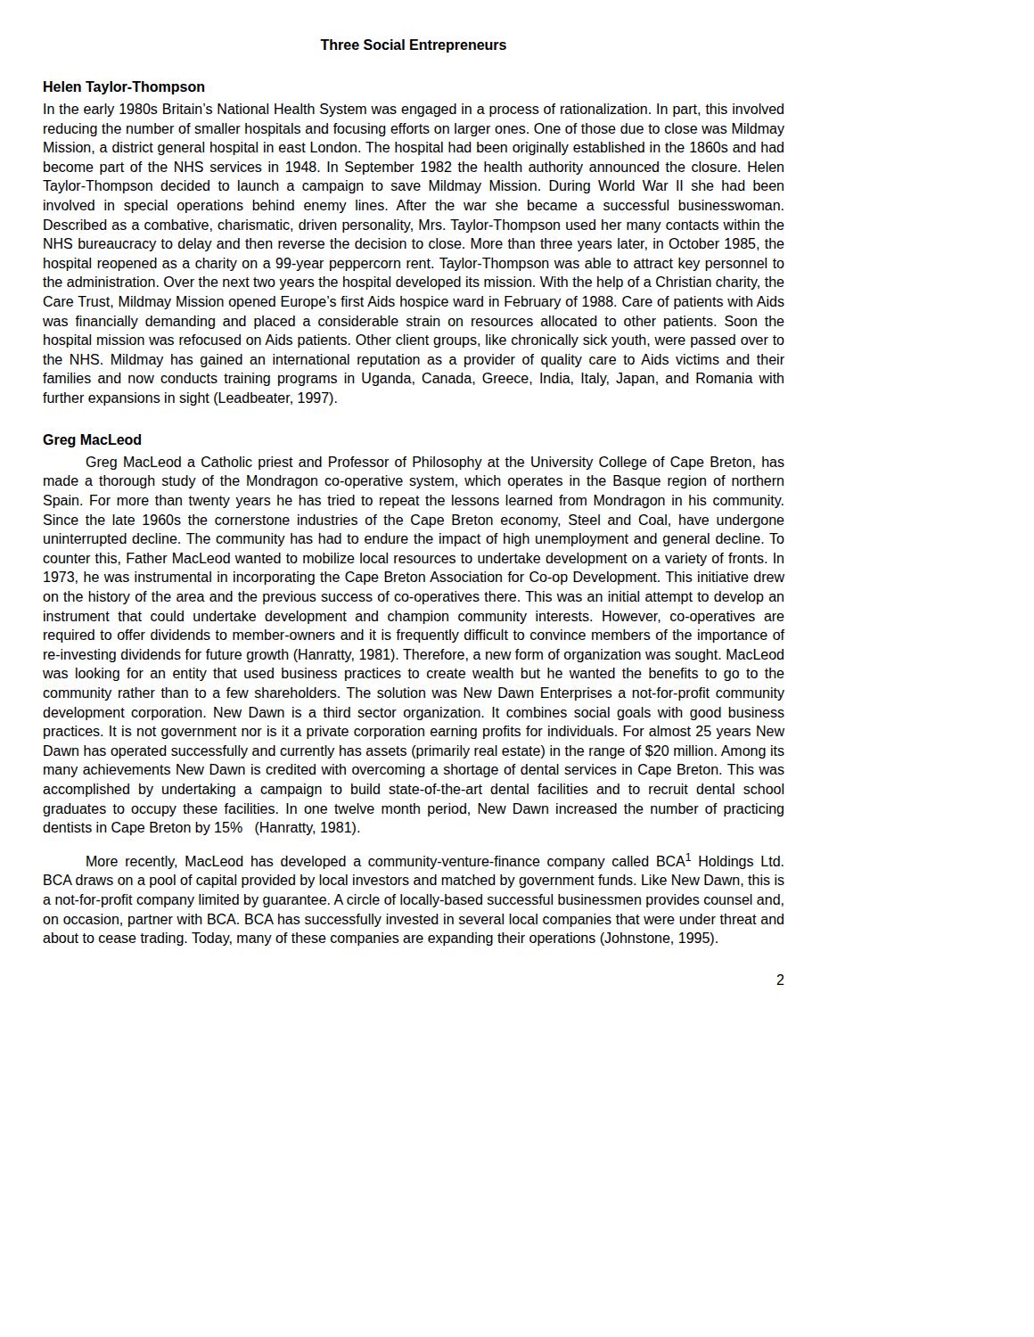Three Social Entrepreneurs
Helen Taylor-Thompson
In the early 1980s Britain’s National Health System was engaged in a process of rationalization. In part, this involved reducing the number of smaller hospitals and focusing efforts on larger ones. One of those due to close was Mildmay Mission, a district general hospital in east London. The hospital had been originally established in the 1860s and had become part of the NHS services in 1948. In September 1982 the health authority announced the closure. Helen Taylor-Thompson decided to launch a campaign to save Mildmay Mission. During World War II she had been involved in special operations behind enemy lines. After the war she became a successful businesswoman. Described as a combative, charismatic, driven personality, Mrs. Taylor-Thompson used her many contacts within the NHS bureaucracy to delay and then reverse the decision to close. More than three years later, in October 1985, the hospital reopened as a charity on a 99-year peppercorn rent. Taylor-Thompson was able to attract key personnel to the administration. Over the next two years the hospital developed its mission. With the help of a Christian charity, the Care Trust, Mildmay Mission opened Europe’s first Aids hospice ward in February of 1988. Care of patients with Aids was financially demanding and placed a considerable strain on resources allocated to other patients. Soon the hospital mission was refocused on Aids patients. Other client groups, like chronically sick youth, were passed over to the NHS. Mildmay has gained an international reputation as a provider of quality care to Aids victims and their families and now conducts training programs in Uganda, Canada, Greece, India, Italy, Japan, and Romania with further expansions in sight (Leadbeater, 1997).
Greg MacLeod
Greg MacLeod a Catholic priest and Professor of Philosophy at the University College of Cape Breton, has made a thorough study of the Mondragon co-operative system, which operates in the Basque region of northern Spain. For more than twenty years he has tried to repeat the lessons learned from Mondragon in his community. Since the late 1960s the cornerstone industries of the Cape Breton economy, Steel and Coal, have undergone uninterrupted decline. The community has had to endure the impact of high unemployment and general decline. To counter this, Father MacLeod wanted to mobilize local resources to undertake development on a variety of fronts. In 1973, he was instrumental in incorporating the Cape Breton Association for Co-op Development. This initiative drew on the history of the area and the previous success of co-operatives there. This was an initial attempt to develop an instrument that could undertake development and champion community interests. However, co-operatives are required to offer dividends to member-owners and it is frequently difficult to convince members of the importance of re-investing dividends for future growth (Hanratty, 1981). Therefore, a new form of organization was sought. MacLeod was looking for an entity that used business practices to create wealth but he wanted the benefits to go to the community rather than to a few shareholders. The solution was New Dawn Enterprises a not-for-profit community development corporation. New Dawn is a third sector organization. It combines social goals with good business practices. It is not government nor is it a private corporation earning profits for individuals. For almost 25 years New Dawn has operated successfully and currently has assets (primarily real estate) in the range of $20 million. Among its many achievements New Dawn is credited with overcoming a shortage of dental services in Cape Breton. This was accomplished by undertaking a campaign to build state-of-the-art dental facilities and to recruit dental school graduates to occupy these facilities. In one twelve month period, New Dawn increased the number of practicing dentists in Cape Breton by 15% (Hanratty, 1981).
More recently, MacLeod has developed a community-venture-finance company called BCA1 Holdings Ltd. BCA draws on a pool of capital provided by local investors and matched by government funds. Like New Dawn, this is a not-for-profit company limited by guarantee. A circle of locally-based successful businessmen provides counsel and, on occasion, partner with BCA. BCA has successfully invested in several local companies that were under threat and about to cease trading. Today, many of these companies are expanding their operations (Johnstone, 1995).
2